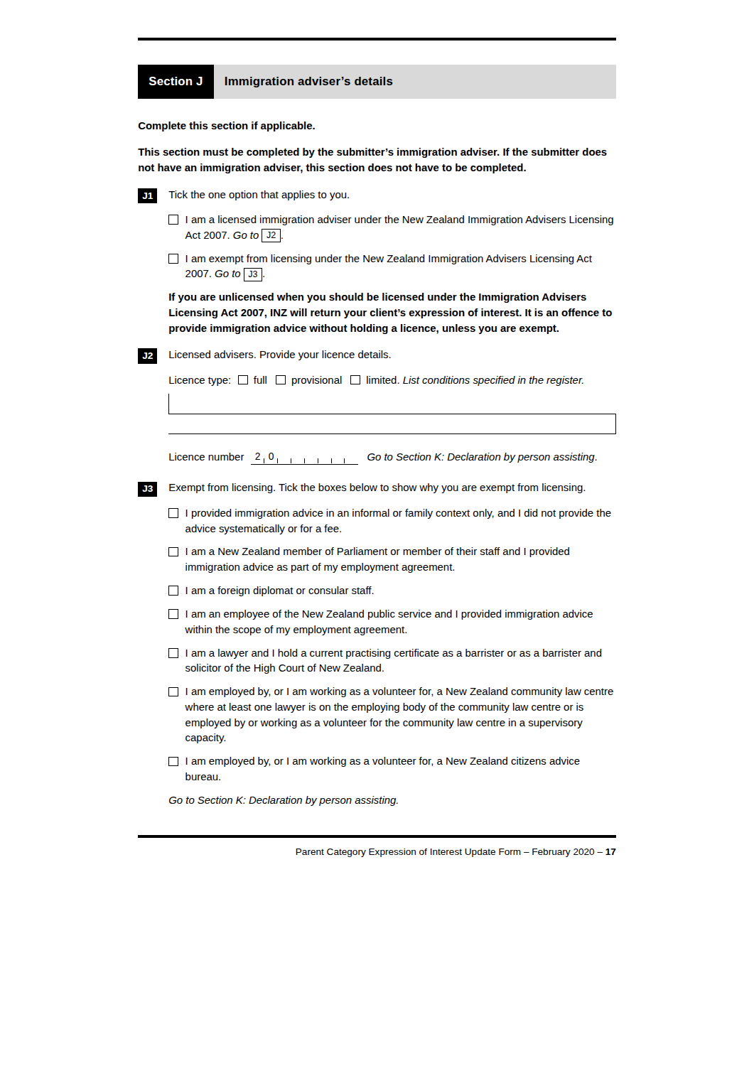Section J
Immigration adviser’s details
Complete this section if applicable.
This section must be completed by the submitter’s immigration adviser. If the submitter does not have an immigration adviser, this section does not have to be completed.
J1
Tick the one option that applies to you.
I am a licensed immigration adviser under the New Zealand Immigration Advisers Licensing Act 2007. Go to J2.
I am exempt from licensing under the New Zealand Immigration Advisers Licensing Act 2007. Go to J3.
If you are unlicensed when you should be licensed under the Immigration Advisers Licensing Act 2007, INZ will return your client’s expression of interest. It is an offence to provide immigration advice without holding a licence, unless you are exempt.
J2
Licensed advisers. Provide your licence details.
Licence type: full provisional limited. List conditions specified in the register.
Licence number 2 0 Go to Section K: Declaration by person assisting.
J3
Exempt from licensing. Tick the boxes below to show why you are exempt from licensing.
I provided immigration advice in an informal or family context only, and I did not provide the advice systematically or for a fee.
I am a New Zealand member of Parliament or member of their staff and I provided immigration advice as part of my employment agreement.
I am a foreign diplomat or consular staff.
I am an employee of the New Zealand public service and I provided immigration advice within the scope of my employment agreement.
I am a lawyer and I hold a current practising certificate as a barrister or as a barrister and solicitor of the High Court of New Zealand.
I am employed by, or I am working as a volunteer for, a New Zealand community law centre where at least one lawyer is on the employing body of the community law centre or is employed by or working as a volunteer for the community law centre in a supervisory capacity.
I am employed by, or I am working as a volunteer for, a New Zealand citizens advice bureau.
Go to Section K: Declaration by person assisting.
Parent Category Expression of Interest Update Form – February 2020 – 17